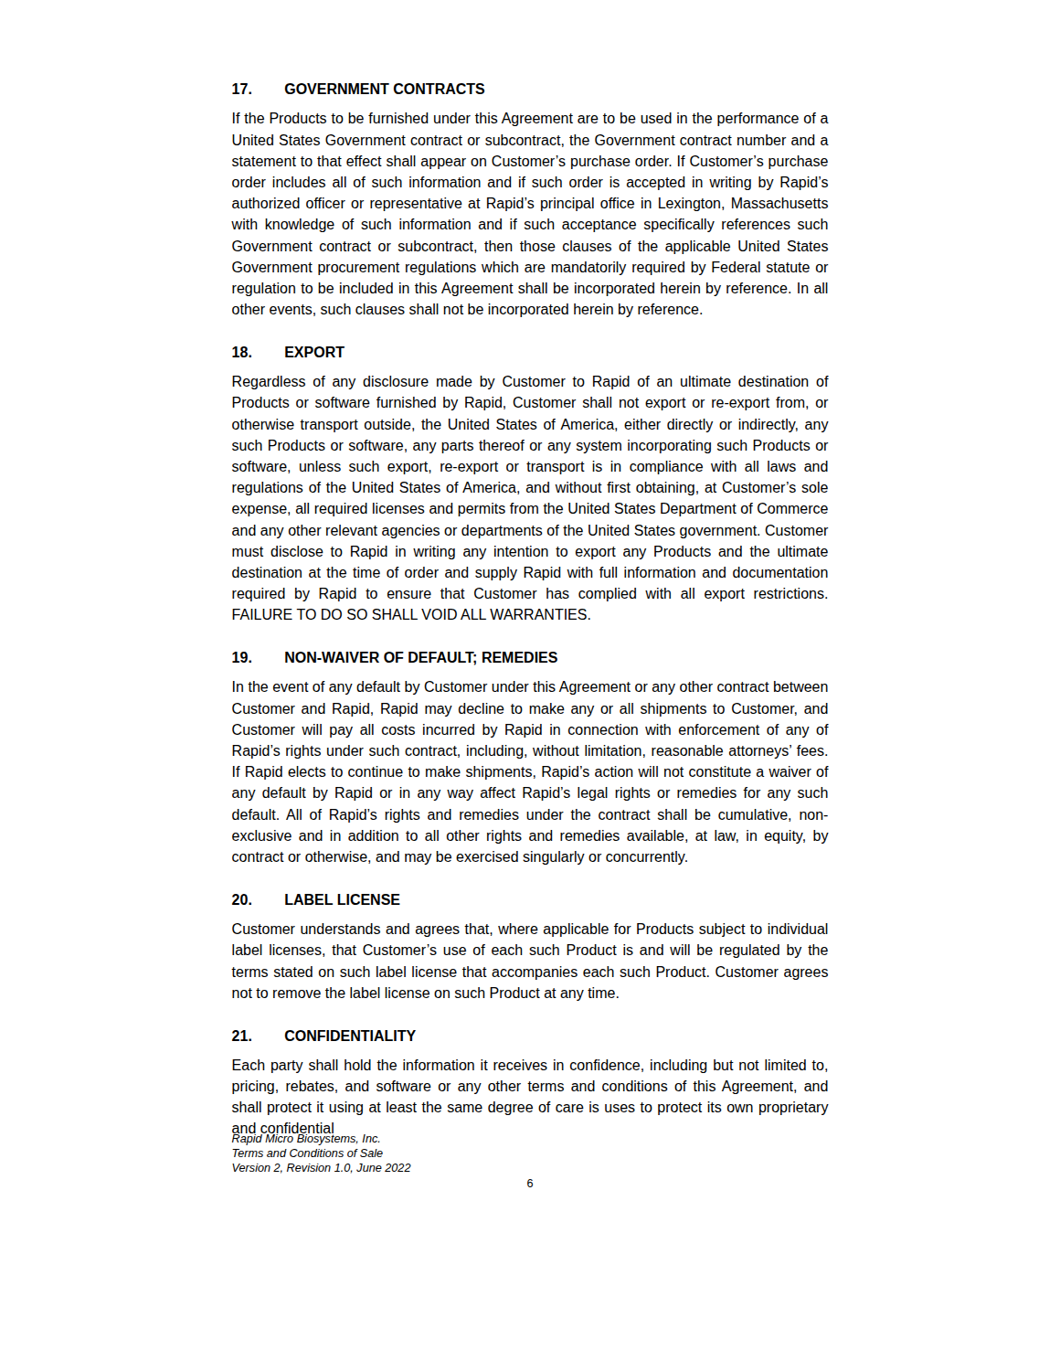17. Government Contracts
If the Products to be furnished under this Agreement are to be used in the performance of a United States Government contract or subcontract, the Government contract number and a statement to that effect shall appear on Customer’s purchase order. If Customer’s purchase order includes all of such information and if such order is accepted in writing by Rapid’s authorized officer or representative at Rapid’s principal office in Lexington, Massachusetts with knowledge of such information and if such acceptance specifically references such Government contract or subcontract, then those clauses of the applicable United States Government procurement regulations which are mandatorily required by Federal statute or regulation to be included in this Agreement shall be incorporated herein by reference. In all other events, such clauses shall not be incorporated herein by reference.
18. Export
Regardless of any disclosure made by Customer to Rapid of an ultimate destination of Products or software furnished by Rapid, Customer shall not export or re-export from, or otherwise transport outside, the United States of America, either directly or indirectly, any such Products or software, any parts thereof or any system incorporating such Products or software, unless such export, re-export or transport is in compliance with all laws and regulations of the United States of America, and without first obtaining, at Customer’s sole expense, all required licenses and permits from the United States Department of Commerce and any other relevant agencies or departments of the United States government. Customer must disclose to Rapid in writing any intention to export any Products and the ultimate destination at the time of order and supply Rapid with full information and documentation required by Rapid to ensure that Customer has complied with all export restrictions. FAILURE TO DO SO SHALL VOID ALL WARRANTIES.
19. Non-Waiver of Default; Remedies
In the event of any default by Customer under this Agreement or any other contract between Customer and Rapid, Rapid may decline to make any or all shipments to Customer, and Customer will pay all costs incurred by Rapid in connection with enforcement of any of Rapid’s rights under such contract, including, without limitation, reasonable attorneys’ fees. If Rapid elects to continue to make shipments, Rapid’s action will not constitute a waiver of any default by Rapid or in any way affect Rapid’s legal rights or remedies for any such default. All of Rapid’s rights and remedies under the contract shall be cumulative, non-exclusive and in addition to all other rights and remedies available, at law, in equity, by contract or otherwise, and may be exercised singularly or concurrently.
20. Label License
Customer understands and agrees that, where applicable for Products subject to individual label licenses, that Customer’s use of each such Product is and will be regulated by the terms stated on such label license that accompanies each such Product. Customer agrees not to remove the label license on such Product at any time.
21. Confidentiality
Each party shall hold the information it receives in confidence, including but not limited to, pricing, rebates, and software or any other terms and conditions of this Agreement, and shall protect it using at least the same degree of care is uses to protect its own proprietary and confidential
Rapid Micro Biosystems, Inc.
Terms and Conditions of Sale
Version 2, Revision 1.0, June 2022
6